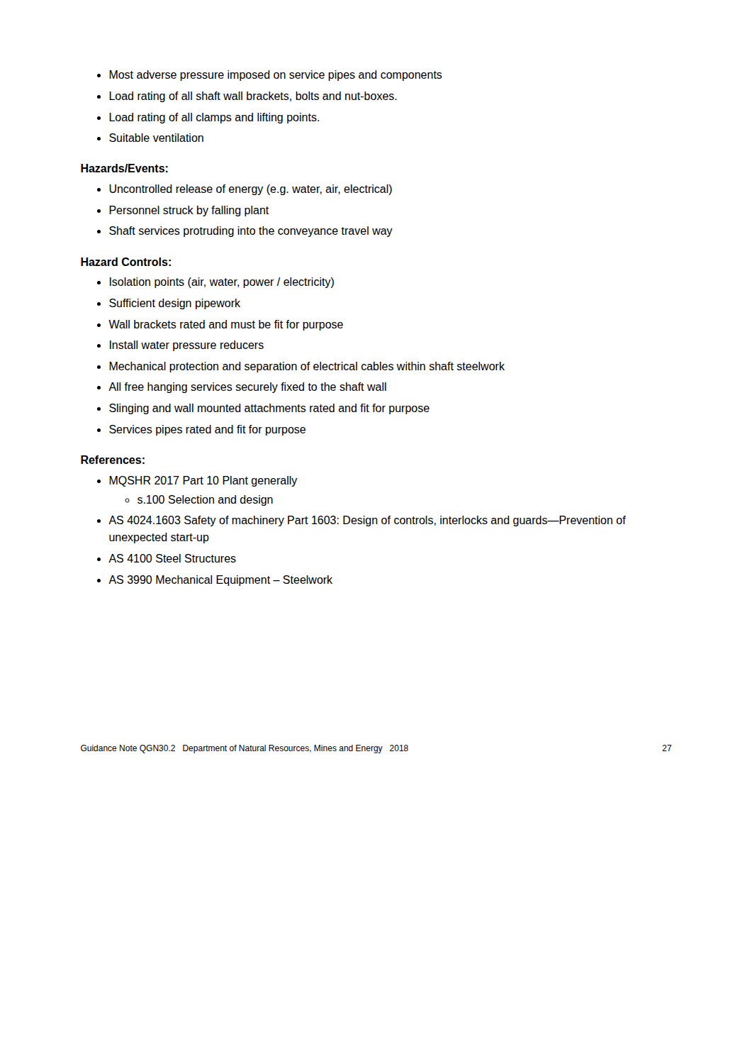Most adverse pressure imposed on service pipes and components
Load rating of all shaft wall brackets, bolts and nut-boxes.
Load rating of all clamps and lifting points.
Suitable ventilation
Hazards/Events:
Uncontrolled release of energy (e.g. water, air, electrical)
Personnel struck by falling plant
Shaft services protruding into the conveyance travel way
Hazard Controls:
Isolation points (air, water, power / electricity)
Sufficient design pipework
Wall brackets rated and must be fit for purpose
Install water pressure reducers
Mechanical protection and separation of electrical cables within shaft steelwork
All free hanging services securely fixed to the shaft wall
Slinging and wall mounted attachments rated and fit for purpose
Services pipes rated and fit for purpose
References:
MQSHR 2017 Part 10 Plant generally
s.100 Selection and design
AS 4024.1603 Safety of machinery Part 1603: Design of controls, interlocks and guards—Prevention of unexpected start-up
AS 4100 Steel Structures
AS 3990 Mechanical Equipment – Steelwork
Guidance Note QGN30.2 Department of Natural Resources, Mines and Energy 2018 27